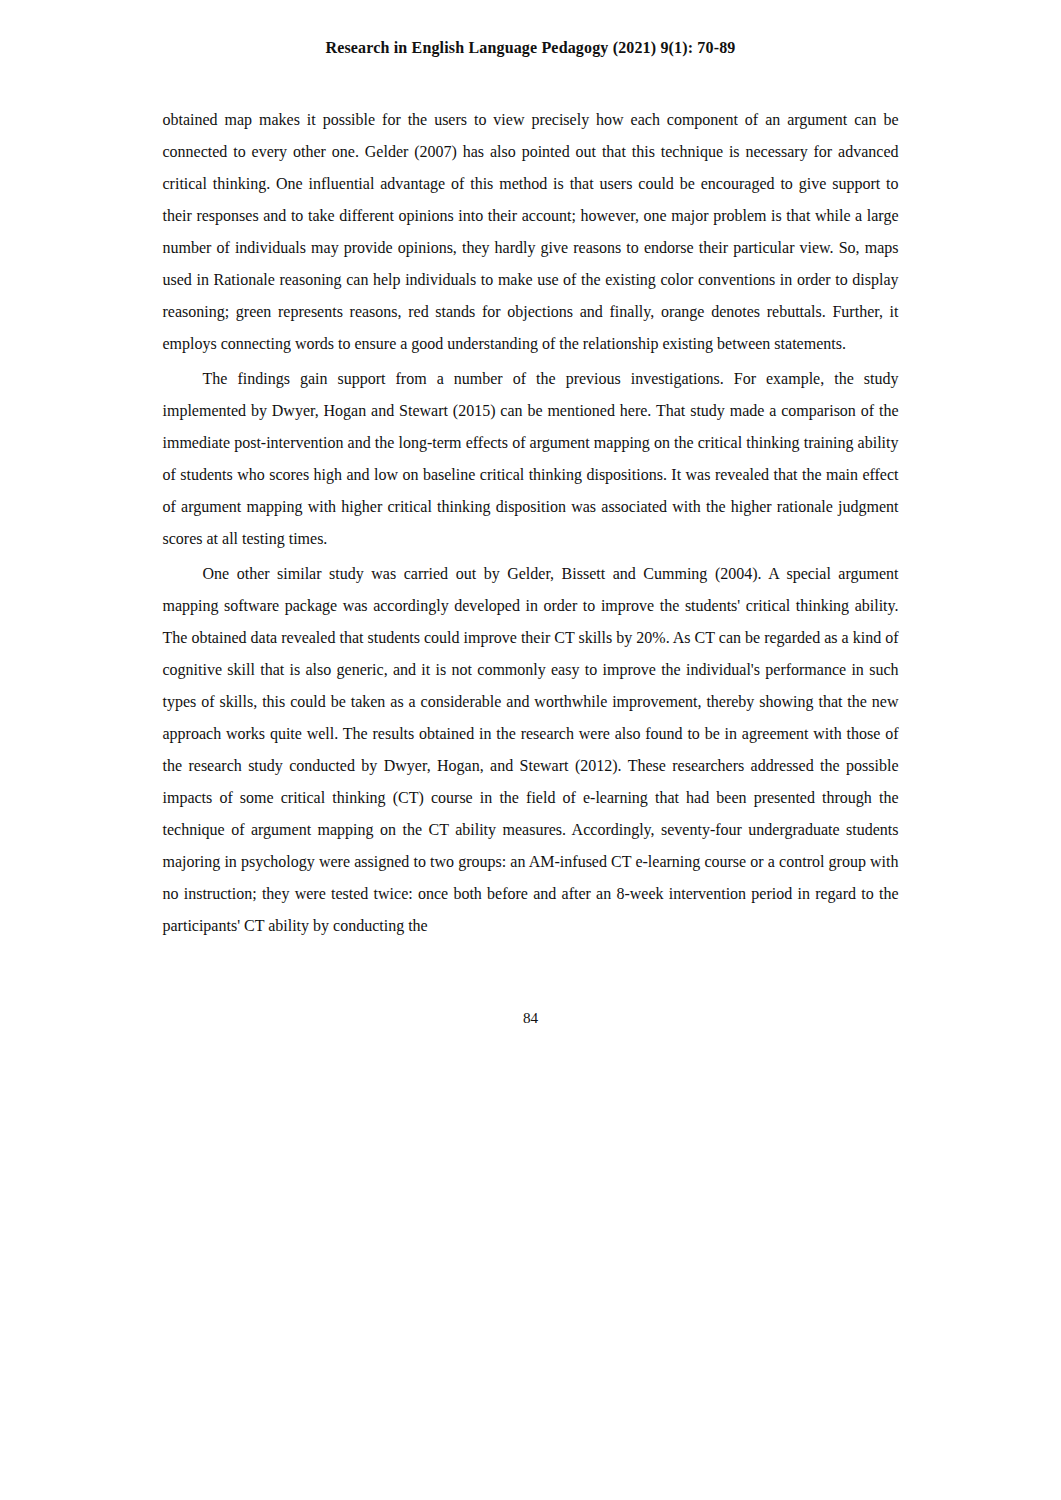Research in English Language Pedagogy (2021) 9(1): 70-89
obtained map makes it possible for the users to view precisely how each component of an argument can be connected to every other one. Gelder (2007) has also pointed out that this technique is necessary for advanced critical thinking. One influential advantage of this method is that users could be encouraged to give support to their responses and to take different opinions into their account; however, one major problem is that while a large number of individuals may provide opinions, they hardly give reasons to endorse their particular view. So, maps used in Rationale reasoning can help individuals to make use of the existing color conventions in order to display reasoning; green represents reasons, red stands for objections and finally, orange denotes rebuttals. Further, it employs connecting words to ensure a good understanding of the relationship existing between statements.
The findings gain support from a number of the previous investigations. For example, the study implemented by Dwyer, Hogan and Stewart (2015) can be mentioned here. That study made a comparison of the immediate post-intervention and the long-term effects of argument mapping on the critical thinking training ability of students who scores high and low on baseline critical thinking dispositions. It was revealed that the main effect of argument mapping with higher critical thinking disposition was associated with the higher rationale judgment scores at all testing times.
One other similar study was carried out by Gelder, Bissett and Cumming (2004). A special argument mapping software package was accordingly developed in order to improve the students' critical thinking ability. The obtained data revealed that students could improve their CT skills by 20%. As CT can be regarded as a kind of cognitive skill that is also generic, and it is not commonly easy to improve the individual's performance in such types of skills, this could be taken as a considerable and worthwhile improvement, thereby showing that the new approach works quite well. The results obtained in the research were also found to be in agreement with those of the research study conducted by Dwyer, Hogan, and Stewart (2012). These researchers addressed the possible impacts of some critical thinking (CT) course in the field of e-learning that had been presented through the technique of argument mapping on the CT ability measures. Accordingly, seventy-four undergraduate students majoring in psychology were assigned to two groups: an AM-infused CT e-learning course or a control group with no instruction; they were tested twice: once both before and after an 8-week intervention period in regard to the participants' CT ability by conducting the
84